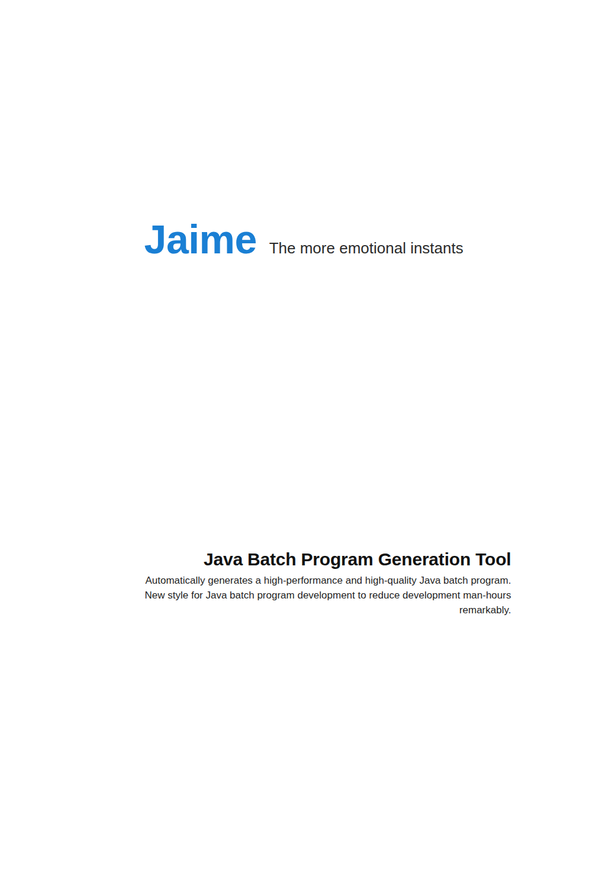Jaime The more emotional instants
Java Batch Program Generation Tool
Automatically generates a high-performance and high-quality Java batch program.
New style for Java batch program development to reduce development man-hours remarkably.